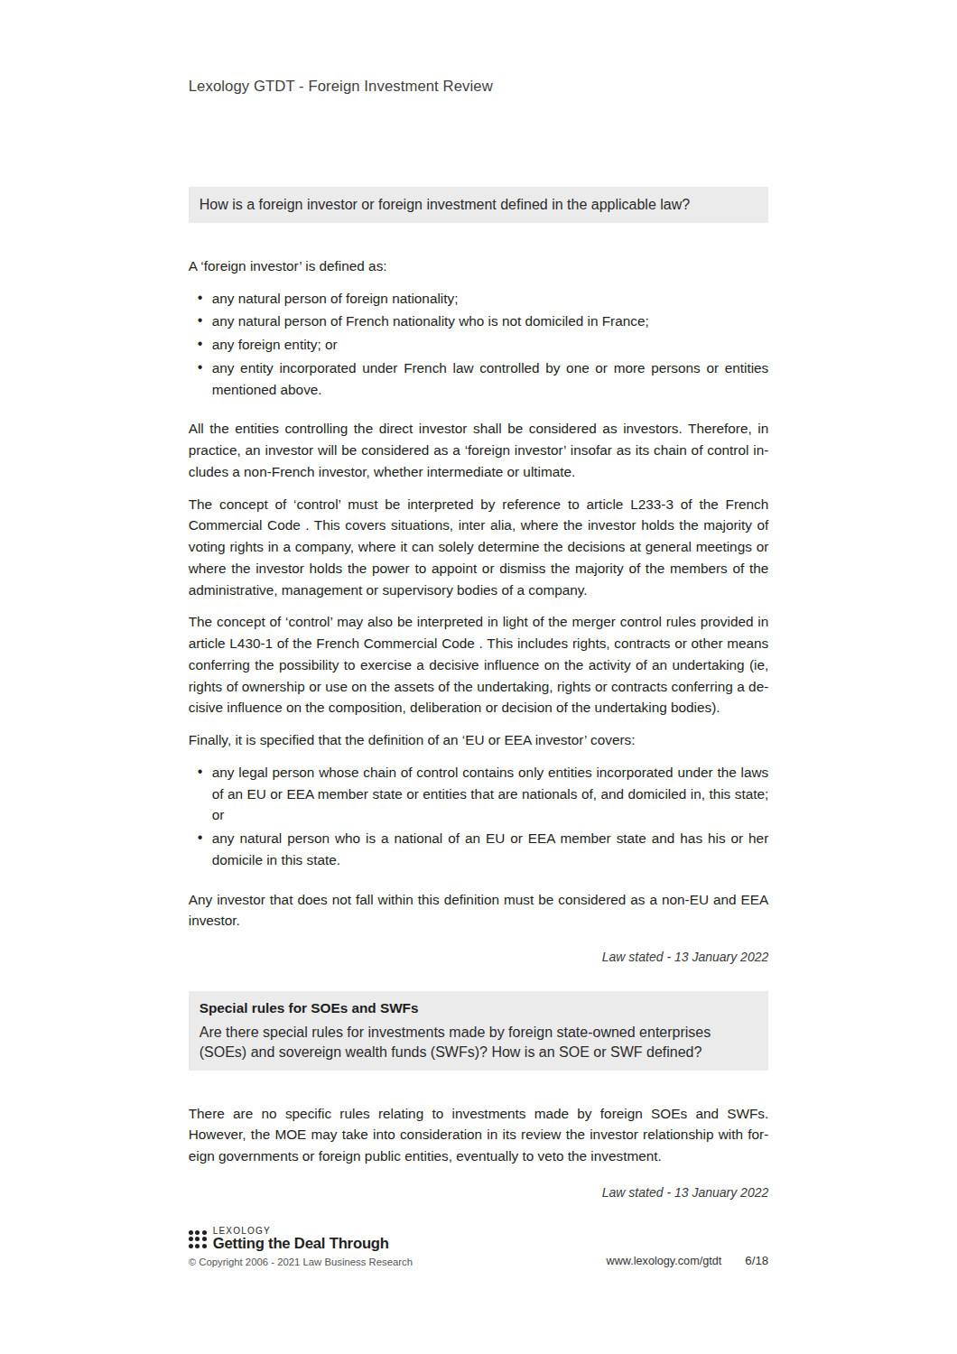Lexology GTDT - Foreign Investment Review
How is a foreign investor or foreign investment defined in the applicable law?
A ‘foreign investor’ is defined as:
any natural person of foreign nationality;
any natural person of French nationality who is not domiciled in France;
any foreign entity; or
any entity incorporated under French law controlled by one or more persons or entities mentioned above.
All the entities controlling the direct investor shall be considered as investors. Therefore, in practice, an investor will be considered as a ‘foreign investor’ insofar as its chain of control includes a non-French investor, whether intermediate or ultimate.
The concept of ‘control’ must be interpreted by reference to article L233-3 of the French Commercial Code . This covers situations, inter alia, where the investor holds the majority of voting rights in a company, where it can solely determine the decisions at general meetings or where the investor holds the power to appoint or dismiss the majority of the members of the administrative, management or supervisory bodies of a company.
The concept of ‘control’ may also be interpreted in light of the merger control rules provided in article L430-1 of the French Commercial Code . This includes rights, contracts or other means conferring the possibility to exercise a decisive influence on the activity of an undertaking (ie, rights of ownership or use on the assets of the undertaking, rights or contracts conferring a decisive influence on the composition, deliberation or decision of the undertaking bodies).
Finally, it is specified that the definition of an ‘EU or EEA investor’ covers:
any legal person whose chain of control contains only entities incorporated under the laws of an EU or EEA member state or entities that are nationals of, and domiciled in, this state; or
any natural person who is a national of an EU or EEA member state and has his or her domicile in this state.
Any investor that does not fall within this definition must be considered as a non-EU and EEA investor.
Law stated - 13 January 2022
Special rules for SOEs and SWFs
Are there special rules for investments made by foreign state-owned enterprises (SOEs) and sovereign wealth funds (SWFs)? How is an SOE or SWF defined?
There are no specific rules relating to investments made by foreign SOEs and SWFs. However, the MOE may take into consideration in its review the investor relationship with foreign governments or foreign public entities, eventually to veto the investment.
Law stated - 13 January 2022
Lexology
Getting the Deal Through
© Copyright 2006 - 2021 Law Business Research
www.lexology.com/gtdt 6/18